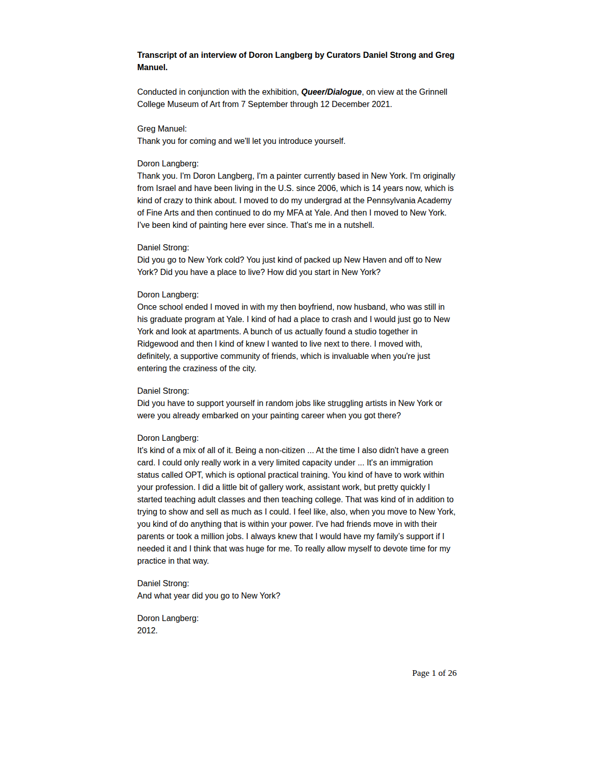Transcript of an interview of Doron Langberg by Curators Daniel Strong and Greg Manuel.
Conducted in conjunction with the exhibition, Queer/Dialogue, on view at the Grinnell College Museum of Art from 7 September through 12 December 2021.
Greg Manuel:
Thank you for coming and we'll let you introduce yourself.
Doron Langberg:
Thank you. I'm Doron Langberg, I'm a painter currently based in New York. I'm originally from Israel and have been living in the U.S. since 2006, which is 14 years now, which is kind of crazy to think about. I moved to do my undergrad at the Pennsylvania Academy of Fine Arts and then continued to do my MFA at Yale. And then I moved to New York. I've been kind of painting here ever since. That's me in a nutshell.
Daniel Strong:
Did you go to New York cold? You just kind of packed up New Haven and off to New York? Did you have a place to live? How did you start in New York?
Doron Langberg:
Once school ended I moved in with my then boyfriend, now husband, who was still in his graduate program at Yale. I kind of had a place to crash and I would just go to New York and look at apartments. A bunch of us actually found a studio together in Ridgewood and then I kind of knew I wanted to live next to there. I moved with, definitely, a supportive community of friends, which is invaluable when you're just entering the craziness of the city.
Daniel Strong:
Did you have to support yourself in random jobs like struggling artists in New York or were you already embarked on your painting career when you got there?
Doron Langberg:
It's kind of a mix of all of it. Being a non-citizen ... At the time I also didn't have a green card. I could only really work in a very limited capacity under ... It's an immigration status called OPT, which is optional practical training. You kind of have to work within your profession. I did a little bit of gallery work, assistant work, but pretty quickly I started teaching adult classes and then teaching college. That was kind of in addition to trying to show and sell as much as I could. I feel like, also, when you move to New York, you kind of do anything that is within your power. I've had friends move in with their parents or took a million jobs. I always knew that I would have my family’s support if I needed it and I think that was huge for me. To really allow myself to devote time for my practice in that way.
Daniel Strong:
And what year did you go to New York?
Doron Langberg:
2012.
Page 1 of 26